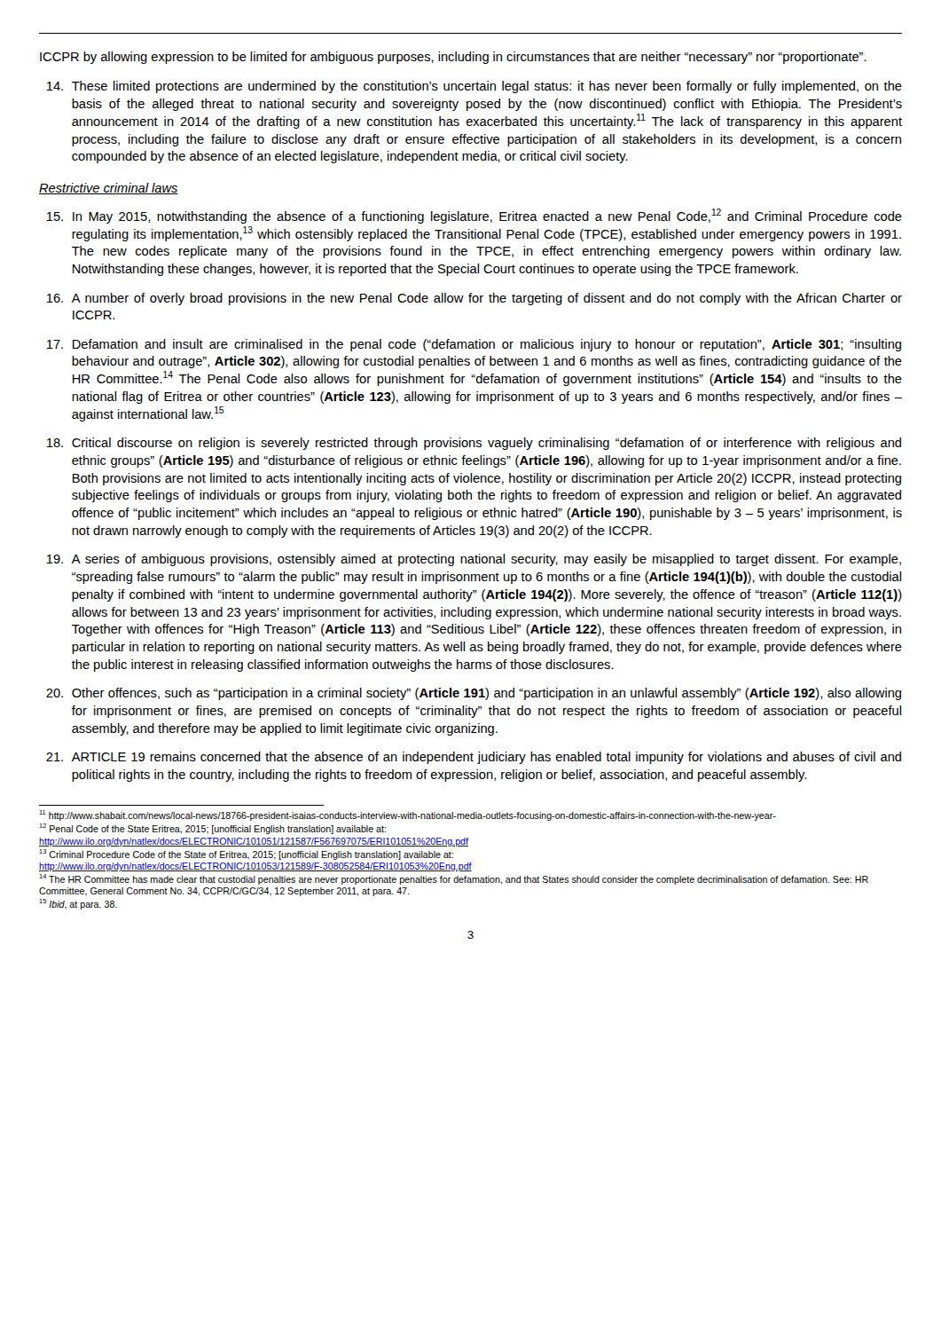ICCPR by allowing expression to be limited for ambiguous purposes, including in circumstances that are neither “necessary” nor “proportionate”.
These limited protections are undermined by the constitution’s uncertain legal status: it has never been formally or fully implemented, on the basis of the alleged threat to national security and sovereignty posed by the (now discontinued) conflict with Ethiopia. The President’s announcement in 2014 of the drafting of a new constitution has exacerbated this uncertainty.11 The lack of transparency in this apparent process, including the failure to disclose any draft or ensure effective participation of all stakeholders in its development, is a concern compounded by the absence of an elected legislature, independent media, or critical civil society.
Restrictive criminal laws
In May 2015, notwithstanding the absence of a functioning legislature, Eritrea enacted a new Penal Code,12 and Criminal Procedure code regulating its implementation,13 which ostensibly replaced the Transitional Penal Code (TPCE), established under emergency powers in 1991. The new codes replicate many of the provisions found in the TPCE, in effect entrenching emergency powers within ordinary law. Notwithstanding these changes, however, it is reported that the Special Court continues to operate using the TPCE framework.
A number of overly broad provisions in the new Penal Code allow for the targeting of dissent and do not comply with the African Charter or ICCPR.
Defamation and insult are criminalised in the penal code (“defamation or malicious injury to honour or reputation”, Article 301; “insulting behaviour and outrage”, Article 302), allowing for custodial penalties of between 1 and 6 months as well as fines, contradicting guidance of the HR Committee.14 The Penal Code also allows for punishment for “defamation of government institutions” (Article 154) and “insults to the national flag of Eritrea or other countries” (Article 123), allowing for imprisonment of up to 3 years and 6 months respectively, and/or fines – against international law.15
Critical discourse on religion is severely restricted through provisions vaguely criminalising “defamation of or interference with religious and ethnic groups” (Article 195) and “disturbance of religious or ethnic feelings” (Article 196), allowing for up to 1-year imprisonment and/or a fine. Both provisions are not limited to acts intentionally inciting acts of violence, hostility or discrimination per Article 20(2) ICCPR, instead protecting subjective feelings of individuals or groups from injury, violating both the rights to freedom of expression and religion or belief. An aggravated offence of “public incitement” which includes an “appeal to religious or ethnic hatred” (Article 190), punishable by 3 – 5 years’ imprisonment, is not drawn narrowly enough to comply with the requirements of Articles 19(3) and 20(2) of the ICCPR.
A series of ambiguous provisions, ostensibly aimed at protecting national security, may easily be misapplied to target dissent. For example, “spreading false rumours” to “alarm the public” may result in imprisonment up to 6 months or a fine (Article 194(1)(b)), with double the custodial penalty if combined with “intent to undermine governmental authority” (Article 194(2)). More severely, the offence of “treason” (Article 112(1)) allows for between 13 and 23 years’ imprisonment for activities, including expression, which undermine national security interests in broad ways. Together with offences for “High Treason” (Article 113) and “Seditious Libel” (Article 122), these offences threaten freedom of expression, in particular in relation to reporting on national security matters. As well as being broadly framed, they do not, for example, provide defences where the public interest in releasing classified information outweighs the harms of those disclosures.
Other offences, such as “participation in a criminal society” (Article 191) and “participation in an unlawful assembly” (Article 192), also allowing for imprisonment or fines, are premised on concepts of “criminality” that do not respect the rights to freedom of association or peaceful assembly, and therefore may be applied to limit legitimate civic organizing.
ARTICLE 19 remains concerned that the absence of an independent judiciary has enabled total impunity for violations and abuses of civil and political rights in the country, including the rights to freedom of expression, religion or belief, association, and peaceful assembly.
11 http://www.shabait.com/news/local-news/18766-president-isaias-conducts-interview-with-national-media-outlets-focusing-on-domestic-affairs-in-connection-with-the-new-year-
12 Penal Code of the State Eritrea, 2015; [unofficial English translation] available at:
http://www.ilo.org/dyn/natlex/docs/ELECTRONIC/101051/121587/F567697075/ERI101051%20Eng.pdf
13 Criminal Procedure Code of the State of Eritrea, 2015; [unofficial English translation] available at:
http://www.ilo.org/dyn/natlex/docs/ELECTRONIC/101053/121589/F-308052584/ERI101053%20Eng.pdf
14 The HR Committee has made clear that custodial penalties are never proportionate penalties for defamation, and that States should consider the complete decriminalisation of defamation. See: HR Committee, General Comment No. 34, CCPR/C/GC/34, 12 September 2011, at para. 47.
15 Ibid, at para. 38.
3